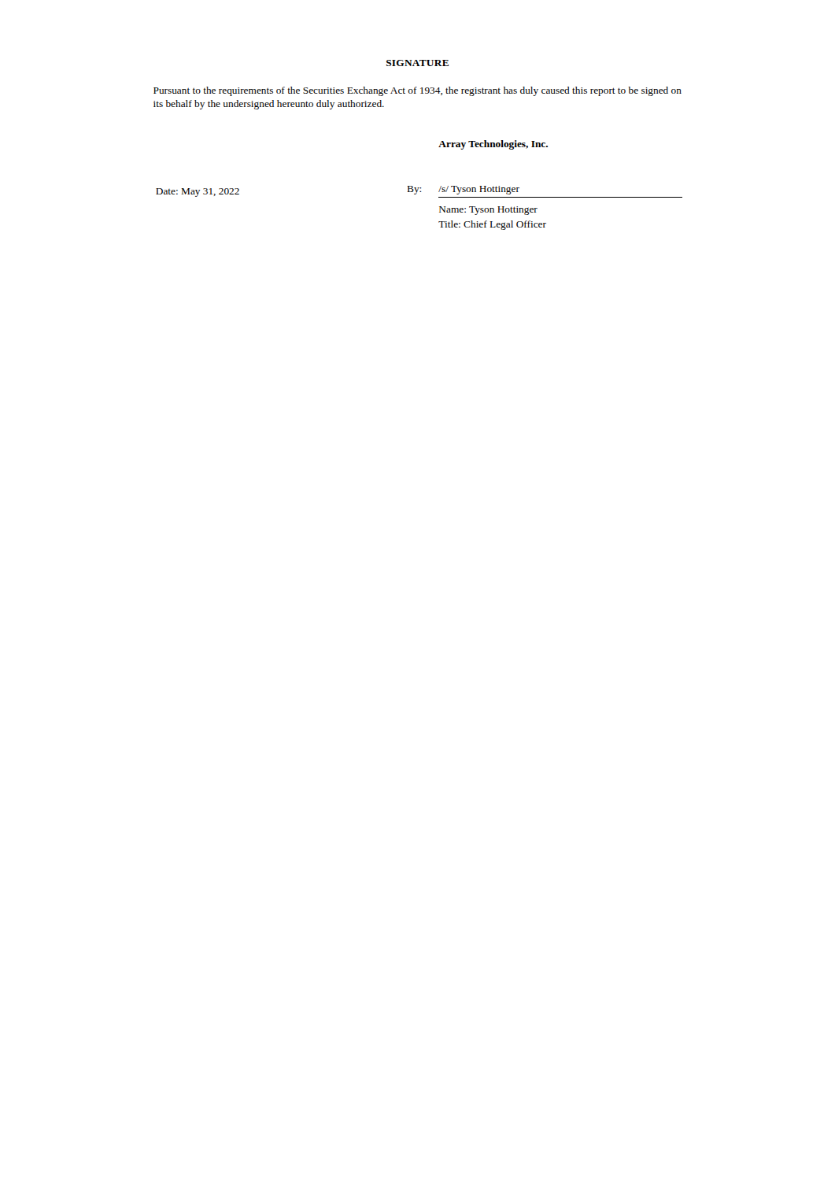SIGNATURE
Pursuant to the requirements of the Securities Exchange Act of 1934, the registrant has duly caused this report to be signed on its behalf by the undersigned hereunto duly authorized.
| | | Array Technologies, Inc. |
| Date: May 31, 2022 | By: | /s/ Tyson Hottinger Name: Tyson Hottinger Title: Chief Legal Officer |